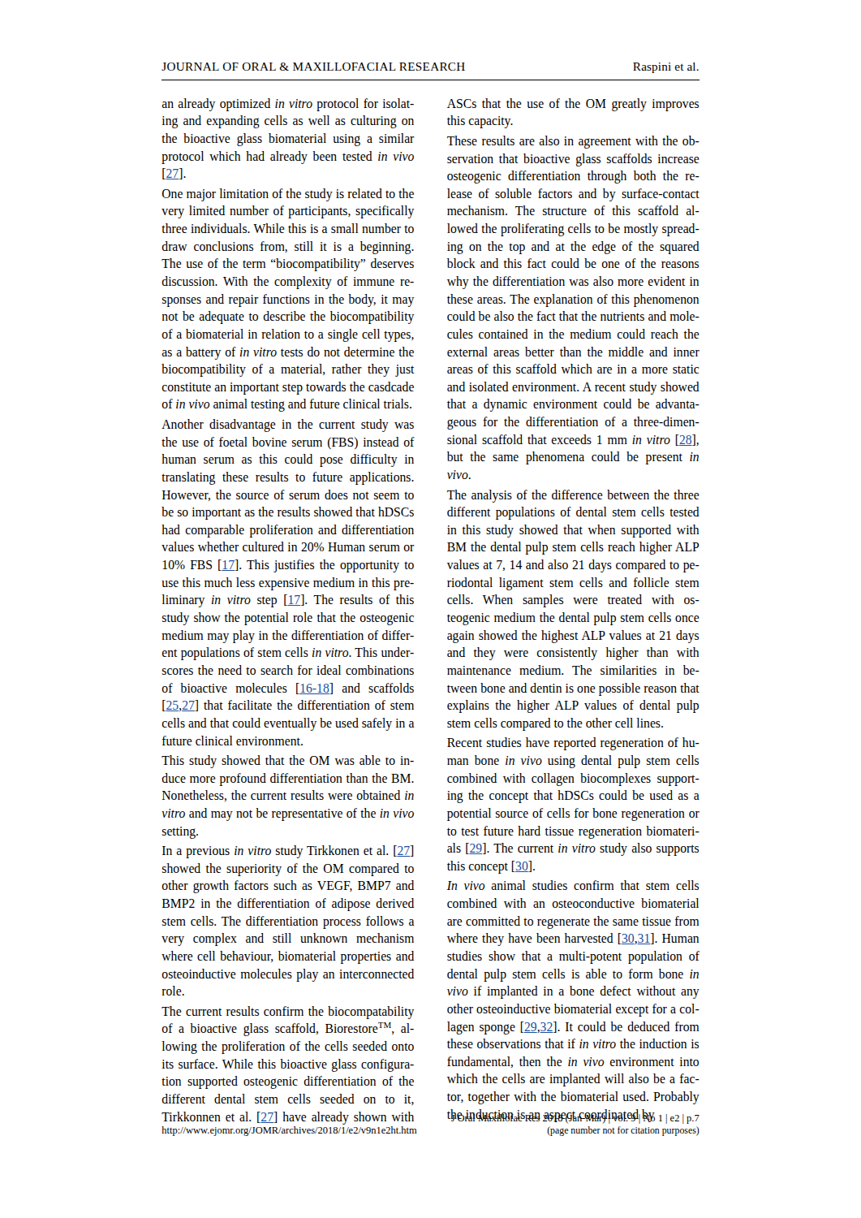Journal of Oral & Maxillofacial Research Raspini et al.
an already optimized in vitro protocol for isolating and expanding cells as well as culturing on the bioactive glass biomaterial using a similar protocol which had already been tested in vivo [27].
One major limitation of the study is related to the very limited number of participants, specifically three individuals. While this is a small number to draw conclusions from, still it is a beginning. The use of the term “biocompatibility” deserves discussion. With the complexity of immune responses and repair functions in the body, it may not be adequate to describe the biocompatibility of a biomaterial in relation to a single cell types, as a battery of in vitro tests do not determine the biocompatibility of a material, rather they just constitute an important step towards the casdcade of in vivo animal testing and future clinical trials.
Another disadvantage in the current study was the use of foetal bovine serum (FBS) instead of human serum as this could pose difficulty in translating these results to future applications. However, the source of serum does not seem to be so important as the results showed that hDSCs had comparable proliferation and differentiation values whether cultured in 20% Human serum or 10% FBS [17]. This justifies the opportunity to use this much less expensive medium in this preliminary in vitro step [17]. The results of this study show the potential role that the osteogenic medium may play in the differentiation of different populations of stem cells in vitro. This underscores the need to search for ideal combinations of bioactive molecules [16-18] and scaffolds [25,27] that facilitate the differentiation of stem cells and that could eventually be used safely in a future clinical environment.
This study showed that the OM was able to induce more profound differentiation than the BM. Nonetheless, the current results were obtained in vitro and may not be representative of the in vivo setting.
In a previous in vitro study Tirkkonen et al. [27] showed the superiority of the OM compared to other growth factors such as VEGF, BMP7 and BMP2 in the differentiation of adipose derived stem cells. The differentiation process follows a very complex and still unknown mechanism where cell behaviour, biomaterial properties and osteoinductive molecules play an interconnected role.
The current results confirm the biocompatability of a bioactive glass scaffold, BiorestoreTM, allowing the proliferation of the cells seeded onto its surface. While this bioactive glass configuration supported osteogenic differentiation of the different dental stem cells seeded on to it, Tirkkonnen et al. [27] have already shown with ASCs that the use of the OM greatly improves this capacity.
These results are also in agreement with the observation that bioactive glass scaffolds increase osteogenic differentiation through both the release of soluble factors and by surface-contact mechanism. The structure of this scaffold allowed the proliferating cells to be mostly spreading on the top and at the edge of the squared block and this fact could be one of the reasons why the differentiation was also more evident in these areas. The explanation of this phenomenon could be also the fact that the nutrients and molecules contained in the medium could reach the external areas better than the middle and inner areas of this scaffold which are in a more static and isolated environment. A recent study showed that a dynamic environment could be advantageous for the differentiation of a three-dimensional scaffold that exceeds 1 mm in vitro [28], but the same phenomena could be present in vivo.
The analysis of the difference between the three different populations of dental stem cells tested in this study showed that when supported with BM the dental pulp stem cells reach higher ALP values at 7, 14 and also 21 days compared to periodontal ligament stem cells and follicle stem cells. When samples were treated with osteogenic medium the dental pulp stem cells once again showed the highest ALP values at 21 days and they were consistently higher than with maintenance medium. The similarities in between bone and dentin is one possible reason that explains the higher ALP values of dental pulp stem cells compared to the other cell lines.
Recent studies have reported regeneration of human bone in vivo using dental pulp stem cells combined with collagen biocomplexes supporting the concept that hDSCs could be used as a potential source of cells for bone regeneration or to test future hard tissue regeneration biomaterials [29]. The current in vitro study also supports this concept [30].
In vivo animal studies confirm that stem cells combined with an osteoconductive biomaterial are committed to regenerate the same tissue from where they have been harvested [30,31]. Human studies show that a multi-potent population of dental pulp stem cells is able to form bone in vivo if implanted in a bone defect without any other osteoinductive biomaterial except for a collagen sponge [29,32]. It could be deduced from these observations that if in vitro the induction is fundamental, then the in vivo environment into which the cells are implanted will also be a factor, together with the biomaterial used. Probably the induction is an aspect coordinated by
http://www.ejomr.org/JOMR/archives/2018/1/e2/v9n1e2ht.htm J Oral Maxillofac Res 2018 (Jan-Mar) | vol. 9 | No 1 | e2 | p.7 (page number not for citation purposes)